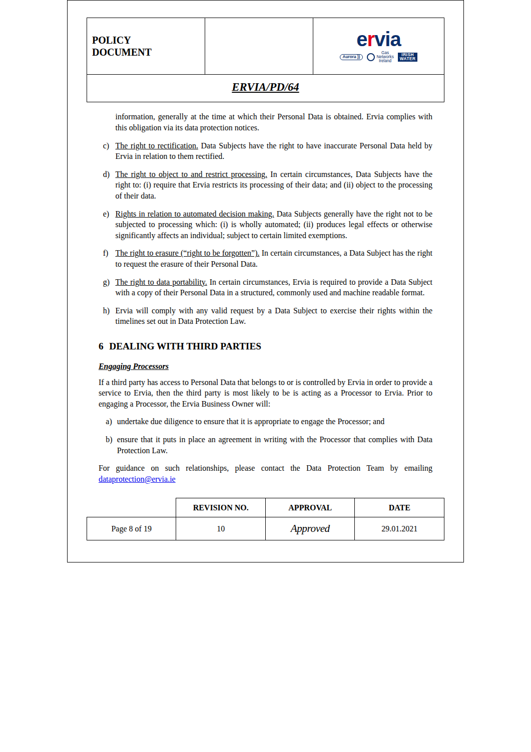| POLICY DOCUMENT | | e r via Aurora )) Gas Networks Ireland IRISH WATER |
| ERVIA/PD/64 |
information, generally at the time at which their Personal Data is obtained. Ervia complies with this obligation via its data protection notices.
c) The right to rectification. Data Subjects have the right to have inaccurate Personal Data held by Ervia in relation to them rectified.
d) The right to object to and restrict processing. In certain circumstances, Data Subjects have the right to: (i) require that Ervia restricts its processing of their data; and (ii) object to the processing of their data.
e) Rights in relation to automated decision making. Data Subjects generally have the right not to be subjected to processing which: (i) is wholly automated; (ii) produces legal effects or otherwise significantly affects an individual; subject to certain limited exemptions.
f) The right to erasure (“right to be forgotten”). In certain circumstances, a Data Subject has the right to request the erasure of their Personal Data.
g) The right to data portability. In certain circumstances, Ervia is required to provide a Data Subject with a copy of their Personal Data in a structured, commonly used and machine readable format.
h) Ervia will comply with any valid request by a Data Subject to exercise their rights within the timelines set out in Data Protection Law.
6 DEALING WITH THIRD PARTIES
Engaging Processors
If a third party has access to Personal Data that belongs to or is controlled by Ervia in order to provide a service to Ervia, then the third party is most likely to be is acting as a Processor to Ervia. Prior to engaging a Processor, the Ervia Business Owner will:
a) undertake due diligence to ensure that it is appropriate to engage the Processor; and
b) ensure that it puts in place an agreement in writing with the Processor that complies with Data Protection Law.
For guidance on such relationships, please contact the Data Protection Team by emailing dataprotection@ervia.ie
| | REVISION NO. | APPROVAL | DATE |
| Page 8 of 19 | 10 | Approved | 29.01.2021 |